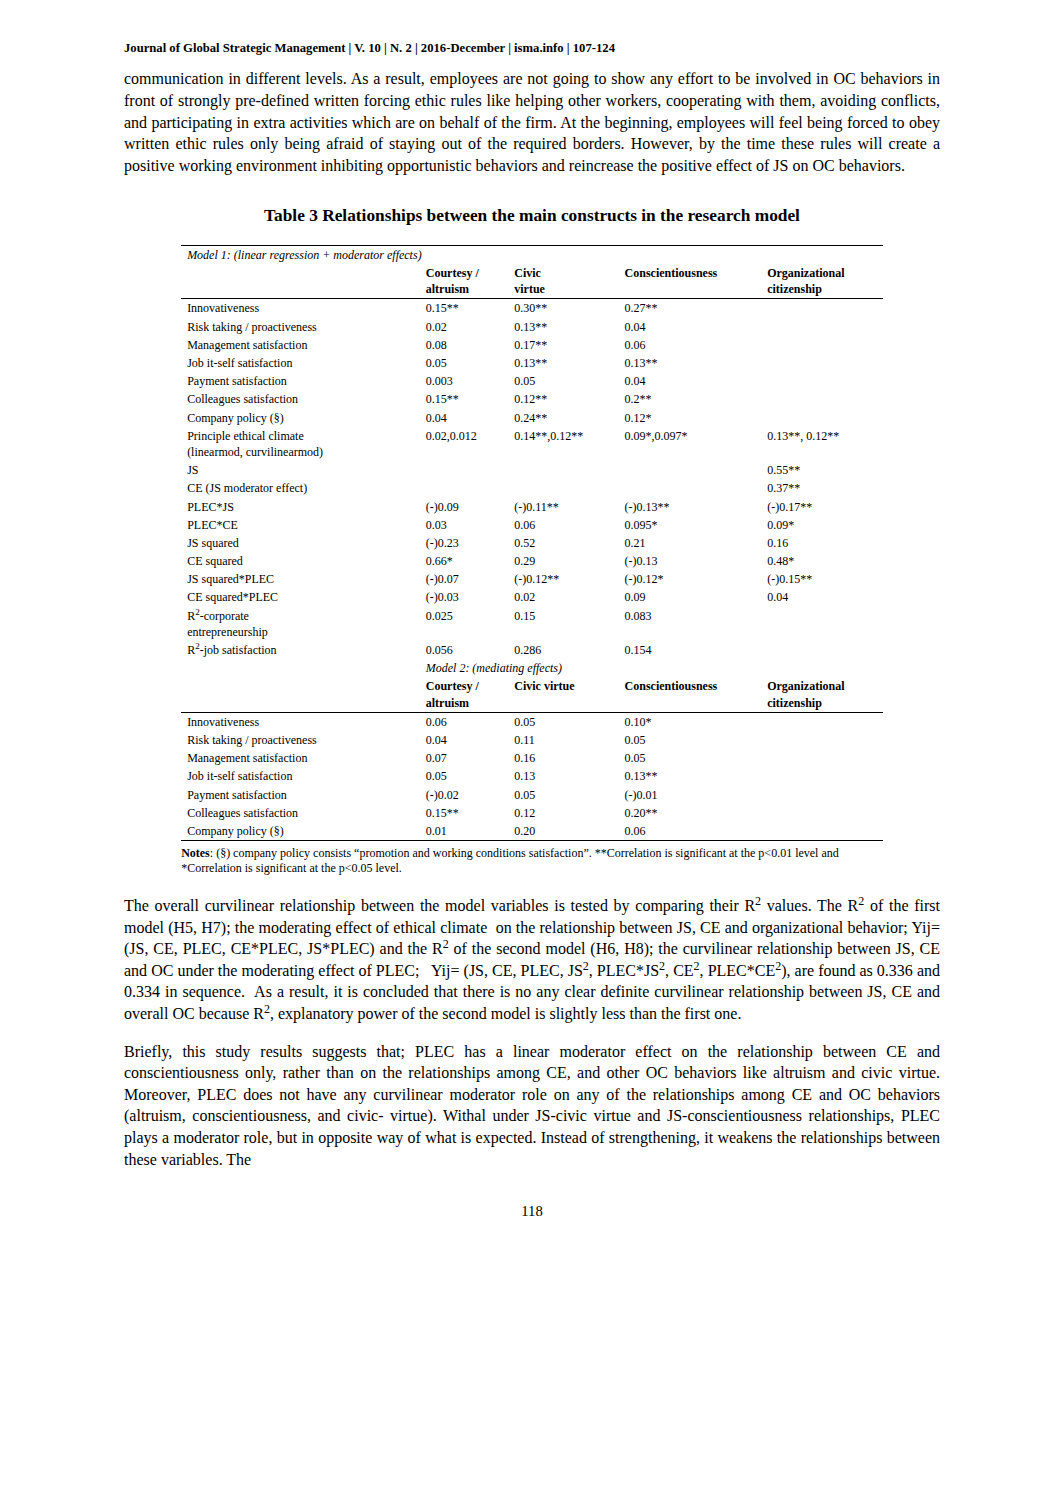Journal of Global Strategic Management | V. 10 | N. 2 | 2016-December | isma.info | 107-124
communication in different levels. As a result, employees are not going to show any effort to be involved in OC behaviors in front of strongly pre-defined written forcing ethic rules like helping other workers, cooperating with them, avoiding conflicts, and participating in extra activities which are on behalf of the firm. At the beginning, employees will feel being forced to obey written ethic rules only being afraid of staying out of the required borders. However, by the time these rules will create a positive working environment inhibiting opportunistic behaviors and reincrease the positive effect of JS on OC behaviors.
Table 3 Relationships between the main constructs in the research model
| Model 1: (linear regression + moderator effects) |
| | Courtesy / altruism | Civic virtue | Conscientiousness | Organizational citizenship |
| Innovativeness | 0.15** | 0.30** | 0.27** | |
| Risk taking / proactiveness | 0.02 | 0.13** | 0.04 | |
| Management satisfaction | 0.08 | 0.17** | 0.06 | |
| Job it-self satisfaction | 0.05 | 0.13** | 0.13** | |
| Payment satisfaction | 0.003 | 0.05 | 0.04 | |
| Colleagues satisfaction | 0.15** | 0.12** | 0.2** | |
| Company policy (§) | 0.04 | 0.24** | 0.12* | |
| Principle ethical climate (linearmod, curvilinearmod) | 0.02,0.012 | 0.14**,0.12** | 0.09*,0.097* | 0.13**, 0.12** |
| JS | | | | 0.55** |
| CE (JS moderator effect) | | | | 0.37** |
| PLEC*JS | (-)0.09 | (-)0.11** | (-)0.13** | (-)0.17** |
| PLEC*CE | 0.03 | 0.06 | 0.095* | 0.09* |
| JS squared | (-)0.23 | 0.52 | 0.21 | 0.16 |
| CE squared | 0.66* | 0.29 | (-)0.13 | 0.48* |
| JS squared*PLEC | (-)0.07 | (-)0.12** | (-)0.12* | (-)0.15** |
| CE squared*PLEC | (-)0.03 | 0.02 | 0.09 | 0.04 |
| R 2 -corporate entrepreneurship | 0.025 | 0.15 | 0.083 | |
| R 2 -job satisfaction | 0.056 | 0.286 | 0.154 | |
| | Model 2: (mediating effects) | |
| | Courtesy / altruism | Civic virtue | Conscientiousness | Organizational citizenship |
| Innovativeness | 0.06 | 0.05 | 0.10* | |
| Risk taking / proactiveness | 0.04 | 0.11 | 0.05 | |
| Management satisfaction | 0.07 | 0.16 | 0.05 | |
| Job it-self satisfaction | 0.05 | 0.13 | 0.13** | |
| Payment satisfaction | (-)0.02 | 0.05 | (-)0.01 | |
| Colleagues satisfaction | 0.15** | 0.12 | 0.20** | |
| Company policy (§) | 0.01 | 0.20 | 0.06 | |
Notes: (§) company policy consists “promotion and working conditions satisfaction”. **Correlation is significant at the p<0.01 level and *Correlation is significant at the p<0.05 level.
The overall curvilinear relationship between the model variables is tested by comparing their R2 values. The R2 of the first model (H5, H7); the moderating effect of ethical climate on the relationship between JS, CE and organizational behavior; Yij=(JS, CE, PLEC, CE*PLEC, JS*PLEC) and the R2 of the second model (H6, H8); the curvilinear relationship between JS, CE and OC under the moderating effect of PLEC; Yij= (JS, CE, PLEC, JS2, PLEC*JS2, CE2, PLEC*CE2), are found as 0.336 and 0.334 in sequence. As a result, it is concluded that there is no any clear definite curvilinear relationship between JS, CE and overall OC because R2, explanatory power of the second model is slightly less than the first one.
Briefly, this study results suggests that; PLEC has a linear moderator effect on the relationship between CE and conscientiousness only, rather than on the relationships among CE, and other OC behaviors like altruism and civic virtue. Moreover, PLEC does not have any curvilinear moderator role on any of the relationships among CE and OC behaviors (altruism, conscientiousness, and civic- virtue). Withal under JS-civic virtue and JS-conscientiousness relationships, PLEC plays a moderator role, but in opposite way of what is expected. Instead of strengthening, it weakens the relationships between these variables. The
118